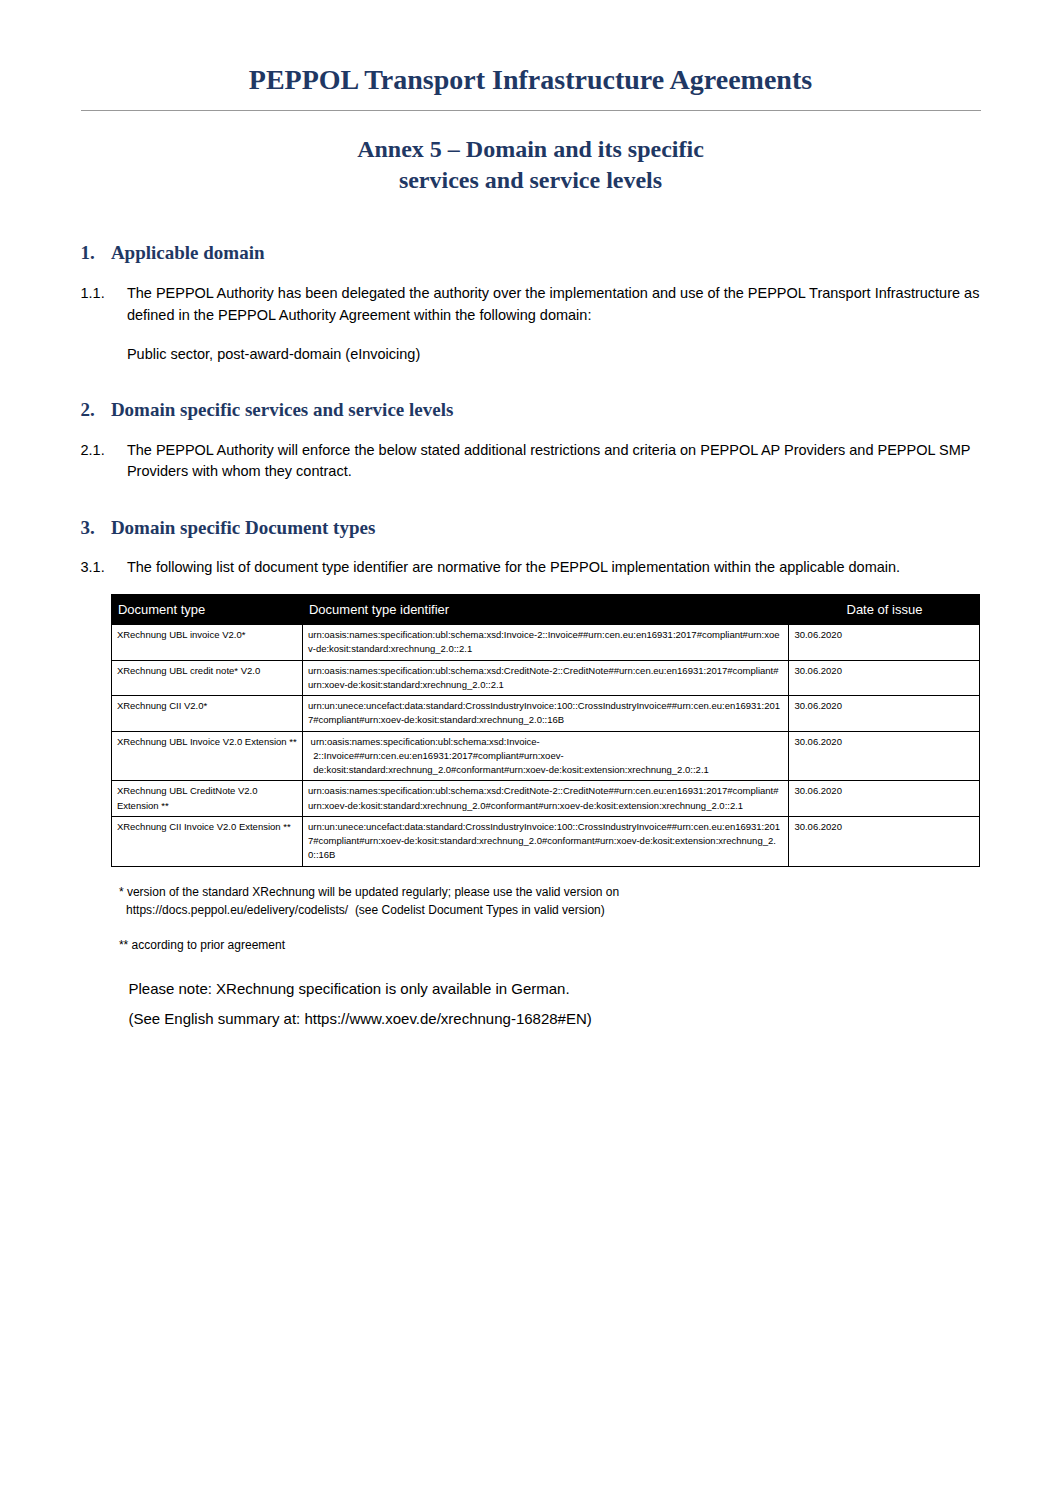PEPPOL Transport Infrastructure Agreements
Annex 5 – Domain and its specific
services and service levels
1. Applicable domain
1.1.
The PEPPOL Authority has been delegated the authority over the implementation and use of the PEPPOL Transport Infrastructure as defined in the PEPPOL Authority Agreement within the following domain:
Public sector, post-award-domain (eInvoicing)
2. Domain specific services and service levels
2.1.
The PEPPOL Authority will enforce the below stated additional restrictions and criteria on PEPPOL AP Providers and PEPPOL SMP Providers with whom they contract.
3. Domain specific Document types
3.1.
The following list of document type identifier are normative for the PEPPOL implementation within the applicable domain.
| Document type | Document type identifier | Date of issue |
| --- | --- | --- |
| XRechnung UBL invoice V2.0* | urn:oasis:names:specification:ubl:schema:xsd:Invoice-2::Invoice##urn:cen.eu:en16931:2017#compliant#urn:xoev-de:kosit:standard:xrechnung_2.0::2.1 | 30.06.2020 |
| XRechnung UBL credit note* V2.0 | urn:oasis:names:specification:ubl:schema:xsd:CreditNote-2::CreditNote##urn:cen.eu:en16931:2017#compliant#urn:xoev-de:kosit:standard:xrechnung_2.0::2.1 | 30.06.2020 |
| XRechnung CII V2.0* | urn:un:unece:uncefact:data:standard:CrossIndustryInvoice:100::CrossIndustryInvoice##urn:cen.eu:en16931:2017#compliant#urn:xoev-de:kosit:standard:xrechnung_2.0::16B | 30.06.2020 |
| XRechnung UBL Invoice V2.0 Extension ** | urn:oasis:names:specification:ubl:schema:xsd:Invoice- 2::Invoice##urn:cen.eu:en16931:2017#compliant#urn:xoev- de:kosit:standard:xrechnung_2.0#conformant#urn:xoev-de:kosit:extension:xrechnung_2.0::2.1 | 30.06.2020 |
| XRechnung UBL CreditNote V2.0 Extension ** | urn:oasis:names:specification:ubl:schema:xsd:CreditNote-2::CreditNote##urn:cen.eu:en16931:2017#compliant#urn:xoev-de:kosit:standard:xrechnung_2.0#conformant#urn:xoev-de:kosit:extension:xrechnung_2.0::2.1 | 30.06.2020 |
| XRechnung CII Invoice V2.0 Extension ** | urn:un:unece:uncefact:data:standard:CrossIndustryInvoice:100::CrossIndustryInvoice##urn:cen.eu:en16931:2017#compliant#urn:xoev-de:kosit:standard:xrechnung_2.0#conformant#urn:xoev-de:kosit:extension:xrechnung_2.0::16B | 30.06.2020 |
* version of the standard XRechnung will be updated regularly; please use the valid version on https://docs.peppol.eu/edelivery/codelists/ (see Codelist Document Types in valid version)
** according to prior agreement
Please note: XRechnung specification is only available in German.
(See English summary at: https://www.xoev.de/xrechnung-16828#EN)